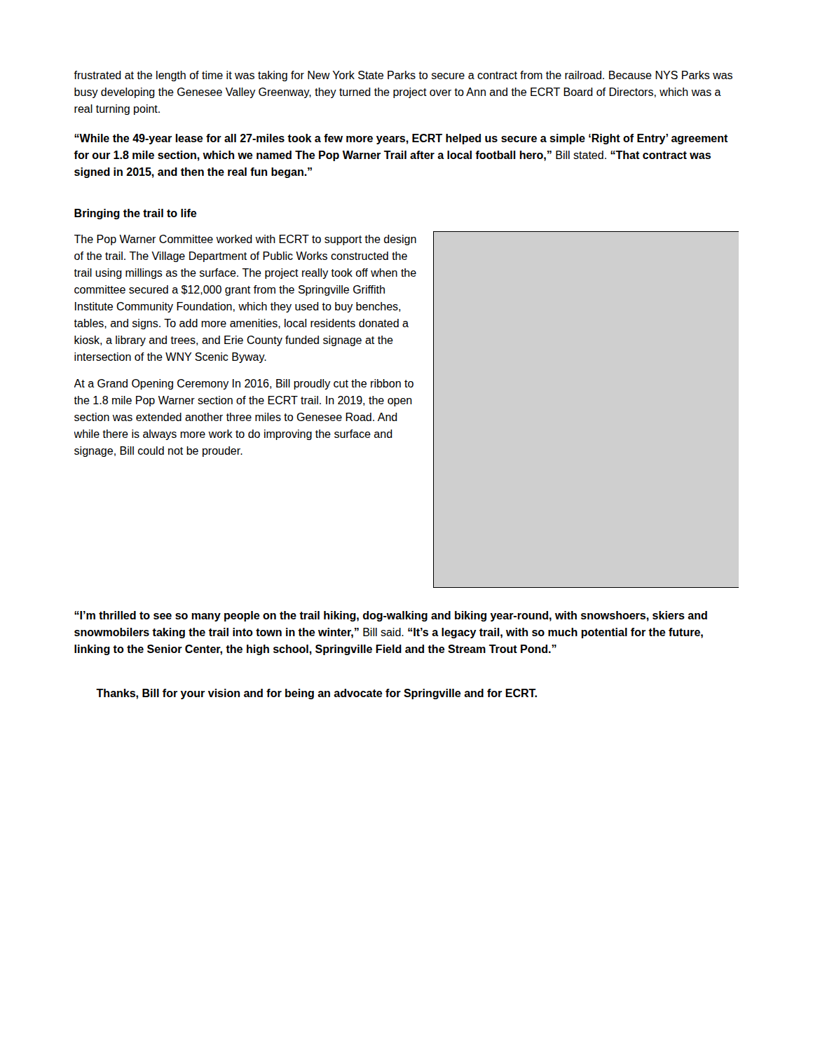frustrated at the length of time it was taking for New York State Parks to secure a contract from the railroad. Because NYS Parks was busy developing the Genesee Valley Greenway, they turned the project over to Ann and the ECRT Board of Directors, which was a real turning point.
“While the 49-year lease for all 27-miles took a few more years, ECRT helped us secure a simple ‘Right of Entry’ agreement for our 1.8 mile section, which we named The Pop Warner Trail after a local football hero,” Bill stated. “That contract was signed in 2015, and then the real fun began.”
Bringing the trail to life
The Pop Warner Committee worked with ECRT to support the design of the trail. The Village Department of Public Works constructed the trail using millings as the surface. The project really took off when the committee secured a $12,000 grant from the Springville Griffith Institute Community Foundation, which they used to buy benches, tables, and signs. To add more amenities, local residents donated a kiosk, a library and trees, and Erie County funded signage at the intersection of the WNY Scenic Byway.
At a Grand Opening Ceremony In 2016, Bill proudly cut the ribbon to the 1.8 mile Pop Warner section of the ECRT trail. In 2019, the open section was extended another three miles to Genesee Road. And while there is always more work to do improving the surface and signage, Bill could not be prouder.
“I’m thrilled to see so many people on the trail hiking, dog-walking and biking year-round, with snowshoers, skiers and snowmobilers taking the trail into town in the winter,” Bill said. “It’s a legacy trail, with so much potential for the future, linking to the Senior Center, the high school, Springville Field and the Stream Trout Pond.”
Thanks, Bill for your vision and for being an advocate for Springville and for ECRT.